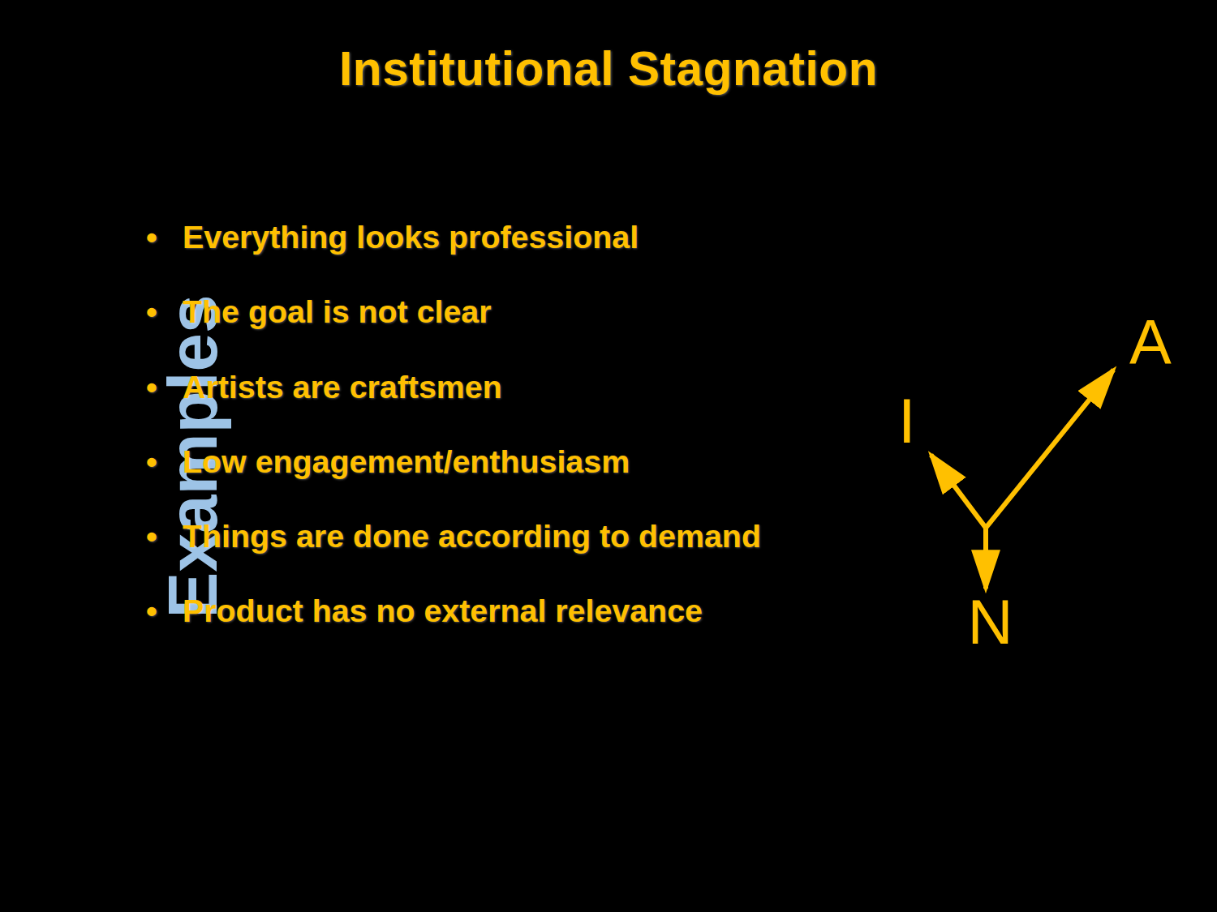Institutional Stagnation
Examples
Everything looks professional
The goal is not clear
Artists are craftsmen
Low engagement/enthusiasm
Things are done according to demand
Product has no external relevance
A I N